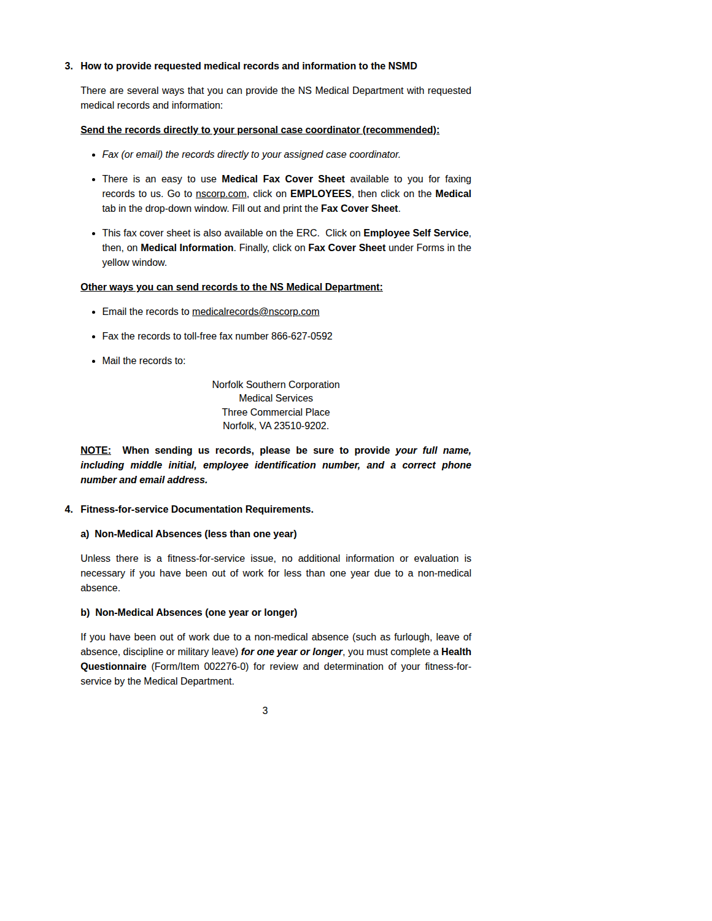3.
How to provide requested medical records and information to the NSMD
There are several ways that you can provide the NS Medical Department with requested medical records and information:
Send the records directly to your personal case coordinator (recommended):
Fax (or email) the records directly to your assigned case coordinator.
There is an easy to use Medical Fax Cover Sheet available to you for faxing records to us. Go to nscorp.com, click on EMPLOYEES, then click on the Medical tab in the drop-down window. Fill out and print the Fax Cover Sheet.
This fax cover sheet is also available on the ERC. Click on Employee Self Service, then, on Medical Information. Finally, click on Fax Cover Sheet under Forms in the yellow window.
Other ways you can send records to the NS Medical Department:
Email the records to medicalrecords@nscorp.com
Fax the records to toll-free fax number 866-627-0592
Mail the records to:
Norfolk Southern Corporation
Medical Services
Three Commercial Place
Norfolk, VA 23510-9202.
NOTE: When sending us records, please be sure to provide your full name, including middle initial, employee identification number, and a correct phone number and email address.
4.
Fitness-for-service Documentation Requirements.
a) Non-Medical Absences (less than one year)
Unless there is a fitness-for-service issue, no additional information or evaluation is necessary if you have been out of work for less than one year due to a non-medical absence.
b) Non-Medical Absences (one year or longer)
If you have been out of work due to a non-medical absence (such as furlough, leave of absence, discipline or military leave) for one year or longer, you must complete a Health Questionnaire (Form/Item 002276-0) for review and determination of your fitness-for-service by the Medical Department.
3